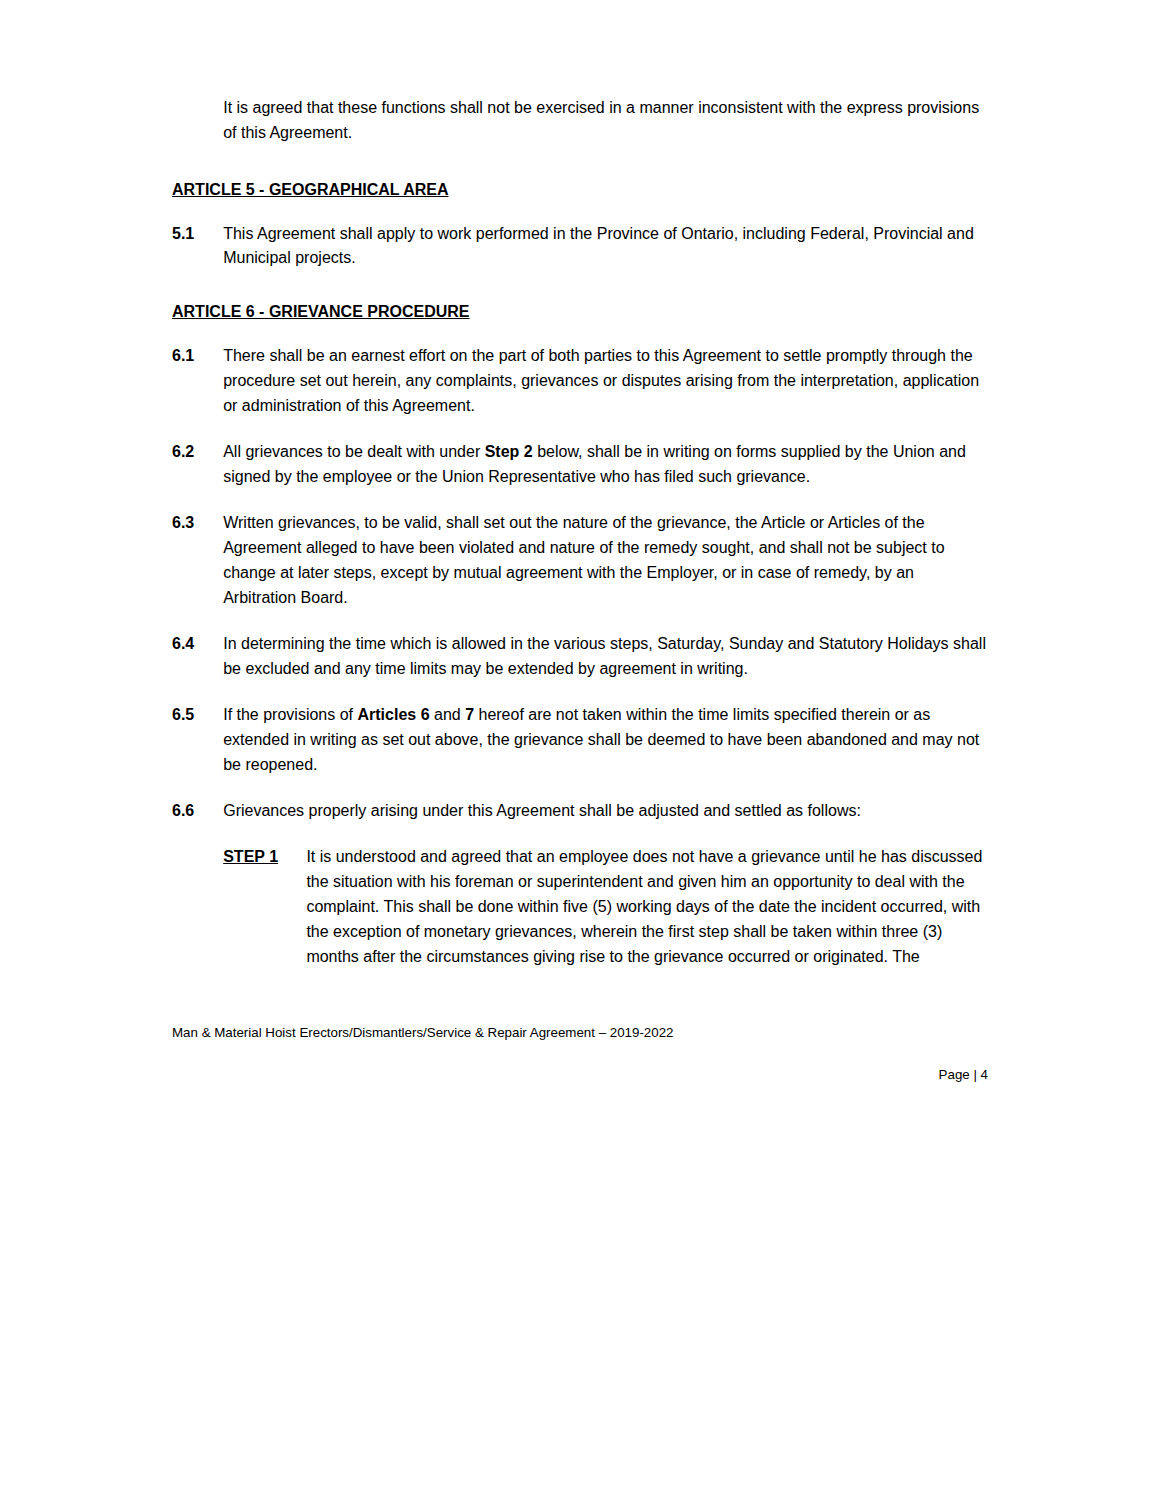It is agreed that these functions shall not be exercised in a manner inconsistent with the express provisions of this Agreement.
ARTICLE 5 - GEOGRAPHICAL AREA
5.1
This Agreement shall apply to work performed in the Province of Ontario, including Federal, Provincial and Municipal projects.
ARTICLE 6 - GRIEVANCE PROCEDURE
6.1
There shall be an earnest effort on the part of both parties to this Agreement to settle promptly through the procedure set out herein, any complaints, grievances or disputes arising from the interpretation, application or administration of this Agreement.
6.2
All grievances to be dealt with under Step 2 below, shall be in writing on forms supplied by the Union and signed by the employee or the Union Representative who has filed such grievance.
6.3
Written grievances, to be valid, shall set out the nature of the grievance, the Article or Articles of the Agreement alleged to have been violated and nature of the remedy sought, and shall not be subject to change at later steps, except by mutual agreement with the Employer, or in case of remedy, by an Arbitration Board.
6.4
In determining the time which is allowed in the various steps, Saturday, Sunday and Statutory Holidays shall be excluded and any time limits may be extended by agreement in writing.
6.5
If the provisions of Articles 6 and 7 hereof are not taken within the time limits specified therein or as extended in writing as set out above, the grievance shall be deemed to have been abandoned and may not be reopened.
6.6
Grievances properly arising under this Agreement shall be adjusted and settled as follows:
STEP 1
It is understood and agreed that an employee does not have a grievance until he has discussed the situation with his foreman or superintendent and given him an opportunity to deal with the complaint. This shall be done within five (5) working days of the date the incident occurred, with the exception of monetary grievances, wherein the first step shall be taken within three (3) months after the circumstances giving rise to the grievance occurred or originated. The
Man & Material Hoist Erectors/Dismantlers/Service & Repair Agreement – 2019-2022
Page | 4